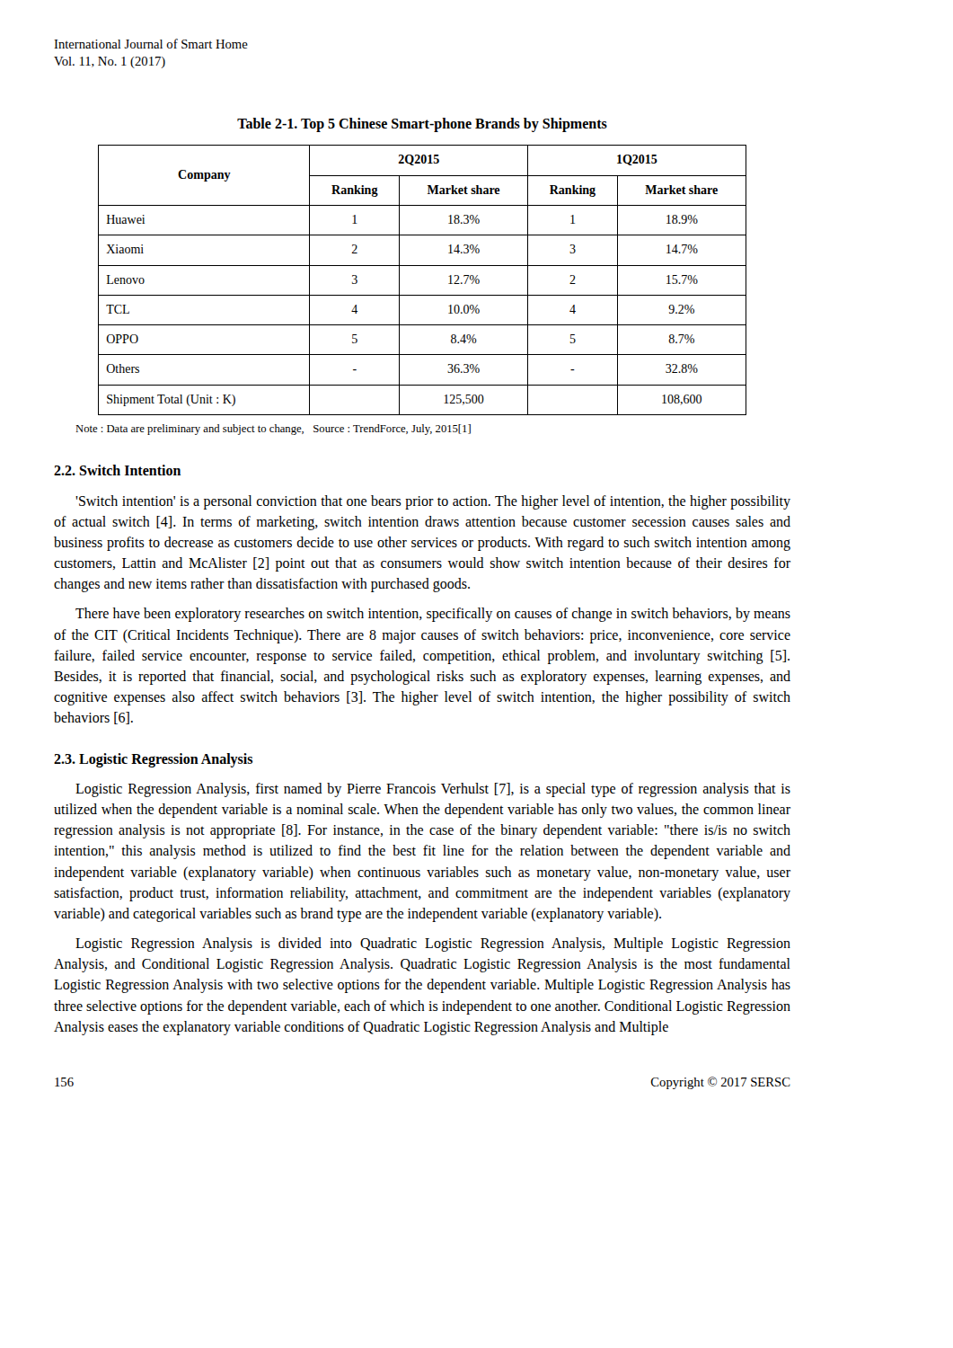International Journal of Smart Home
Vol. 11, No. 1 (2017)
Table 2-1. Top 5 Chinese Smart-phone Brands by Shipments
| Company | 2Q2015 | 1Q2015 |
| --- | --- | --- |
| Ranking | Market share | Ranking | Market share |
| Huawei | 1 | 18.3% | 1 | 18.9% |
| Xiaomi | 2 | 14.3% | 3 | 14.7% |
| Lenovo | 3 | 12.7% | 2 | 15.7% |
| TCL | 4 | 10.0% | 4 | 9.2% |
| OPPO | 5 | 8.4% | 5 | 8.7% |
| Others | - | 36.3% | - | 32.8% |
| Shipment Total (Unit : K) | | 125,500 | | 108,600 |
Note : Data are preliminary and subject to change, Source : TrendForce, July, 2015[1]
2.2. Switch Intention
'Switch intention' is a personal conviction that one bears prior to action. The higher level of intention, the higher possibility of actual switch [4]. In terms of marketing, switch intention draws attention because customer secession causes sales and business profits to decrease as customers decide to use other services or products. With regard to such switch intention among customers, Lattin and McAlister [2] point out that as consumers would show switch intention because of their desires for changes and new items rather than dissatisfaction with purchased goods.
There have been exploratory researches on switch intention, specifically on causes of change in switch behaviors, by means of the CIT (Critical Incidents Technique). There are 8 major causes of switch behaviors: price, inconvenience, core service failure, failed service encounter, response to service failed, competition, ethical problem, and involuntary switching [5]. Besides, it is reported that financial, social, and psychological risks such as exploratory expenses, learning expenses, and cognitive expenses also affect switch behaviors [3]. The higher level of switch intention, the higher possibility of switch behaviors [6].
2.3. Logistic Regression Analysis
Logistic Regression Analysis, first named by Pierre Francois Verhulst [7], is a special type of regression analysis that is utilized when the dependent variable is a nominal scale. When the dependent variable has only two values, the common linear regression analysis is not appropriate [8]. For instance, in the case of the binary dependent variable: "there is/is no switch intention," this analysis method is utilized to find the best fit line for the relation between the dependent variable and independent variable (explanatory variable) when continuous variables such as monetary value, non-monetary value, user satisfaction, product trust, information reliability, attachment, and commitment are the independent variables (explanatory variable) and categorical variables such as brand type are the independent variable (explanatory variable).
Logistic Regression Analysis is divided into Quadratic Logistic Regression Analysis, Multiple Logistic Regression Analysis, and Conditional Logistic Regression Analysis. Quadratic Logistic Regression Analysis is the most fundamental Logistic Regression Analysis with two selective options for the dependent variable. Multiple Logistic Regression Analysis has three selective options for the dependent variable, each of which is independent to one another. Conditional Logistic Regression Analysis eases the explanatory variable conditions of Quadratic Logistic Regression Analysis and Multiple
156 Copyright © 2017 SERSC